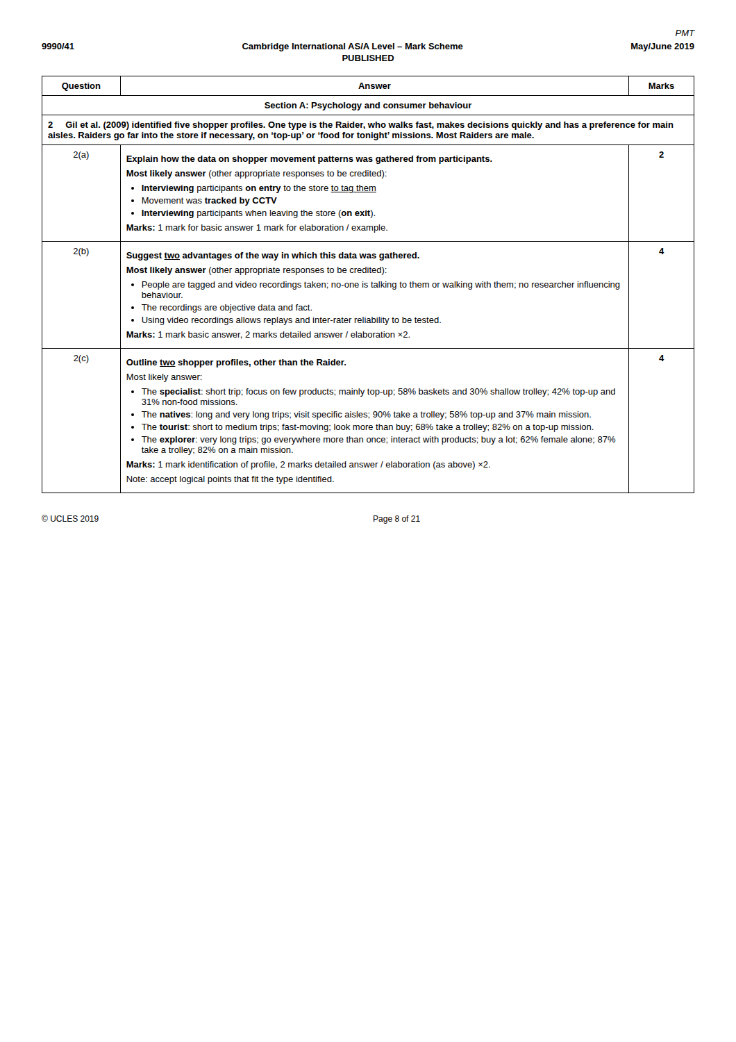PMT
9990/41
Cambridge International AS/A Level – Mark Scheme
May/June 2019
PUBLISHED
| Question | Answer | Marks |
| --- | --- | --- |
| Section A: Psychology and consumer behaviour |
| 2 Gil et al. (2009) identified five shopper profiles. One type is the Raider, who walks fast, makes decisions quickly and has a preference for main aisles. Raiders go far into the store if necessary, on ‘top-up’ or ‘food for tonight’ missions. Most Raiders are male. |
| 2(a) | Explain how the data on shopper movement patterns was gathered from participants. Most likely answer (other appropriate responses to be credited): Interviewing participants on entry to the store to tag them Movement was tracked by CCTV Interviewing participants when leaving the store ( on exit ). Marks: 1 mark for basic answer 1 mark for elaboration / example. | 2 |
| 2(b) | Suggest two advantages of the way in which this data was gathered. Most likely answer (other appropriate responses to be credited): People are tagged and video recordings taken; no-one is talking to them or walking with them; no researcher influencing behaviour. The recordings are objective data and fact. Using video recordings allows replays and inter-rater reliability to be tested. Marks: 1 mark basic answer, 2 marks detailed answer / elaboration ×2. | 4 |
| 2(c) | Outline two shopper profiles, other than the Raider. Most likely answer: The specialist : short trip; focus on few products; mainly top-up; 58% baskets and 30% shallow trolley; 42% top-up and 31% non-food missions. The natives : long and very long trips; visit specific aisles; 90% take a trolley; 58% top-up and 37% main mission. The tourist : short to medium trips; fast-moving; look more than buy; 68% take a trolley; 82% on a top-up mission. The explorer : very long trips; go everywhere more than once; interact with products; buy a lot; 62% female alone; 87% take a trolley; 82% on a main mission. Marks: 1 mark identification of profile, 2 marks detailed answer / elaboration (as above) ×2. Note: accept logical points that fit the type identified. | 4 |
© UCLES 2019
Page 8 of 21